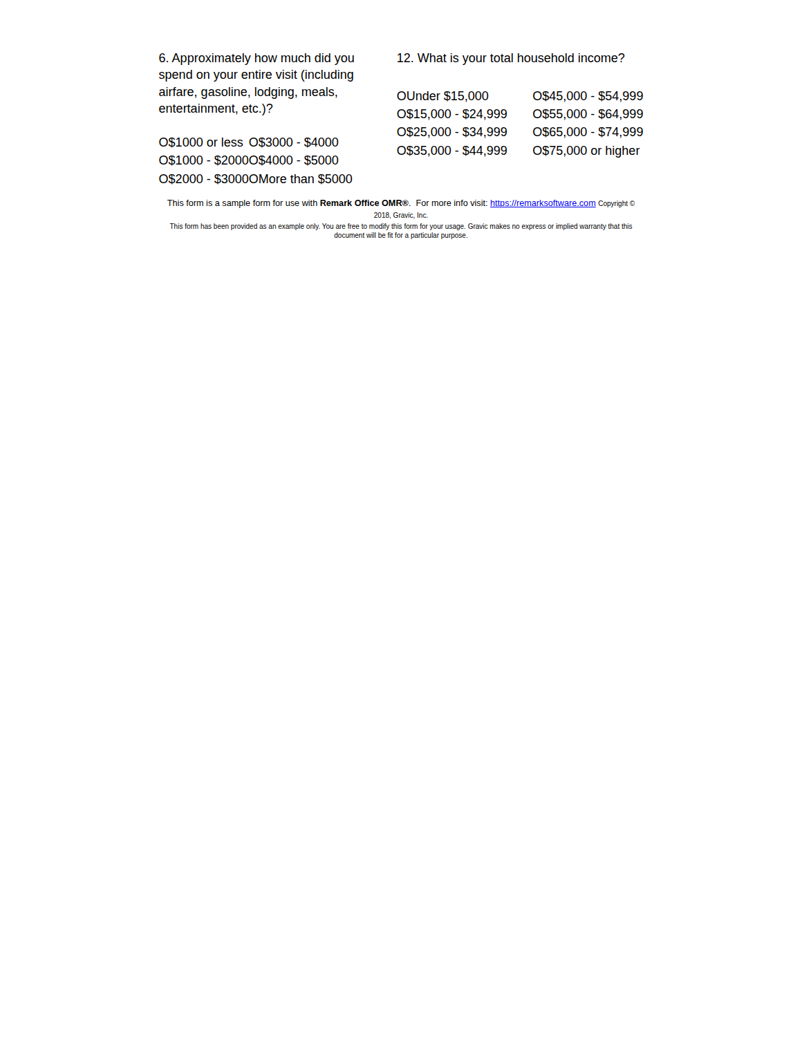6. Approximately how much did you spend on your entire visit (including airfare, gasoline, lodging, meals, entertainment, etc.)?
| O | $1000 or less | O | $3000 - $4000 |
| O | $1000 - $2000 | O | $4000 - $5000 |
| O | $2000 - $3000 | O | More than $5000 |
12. What is your total household income?
| O | Under $15,000 | O | $45,000 - $54,999 |
| O | $15,000 - $24,999 | O | $55,000 - $64,999 |
| O | $25,000 - $34,999 | O | $65,000 - $74,999 |
| O | $35,000 - $44,999 | O | $75,000 or higher |
This form is a sample form for use with Remark Office OMR®. For more info visit: https://remarksoftware.com Copyright © 2018, Gravic, Inc.
This form has been provided as an example only. You are free to modify this form for your usage. Gravic makes no express or implied warranty that this document will be fit for a particular purpose.